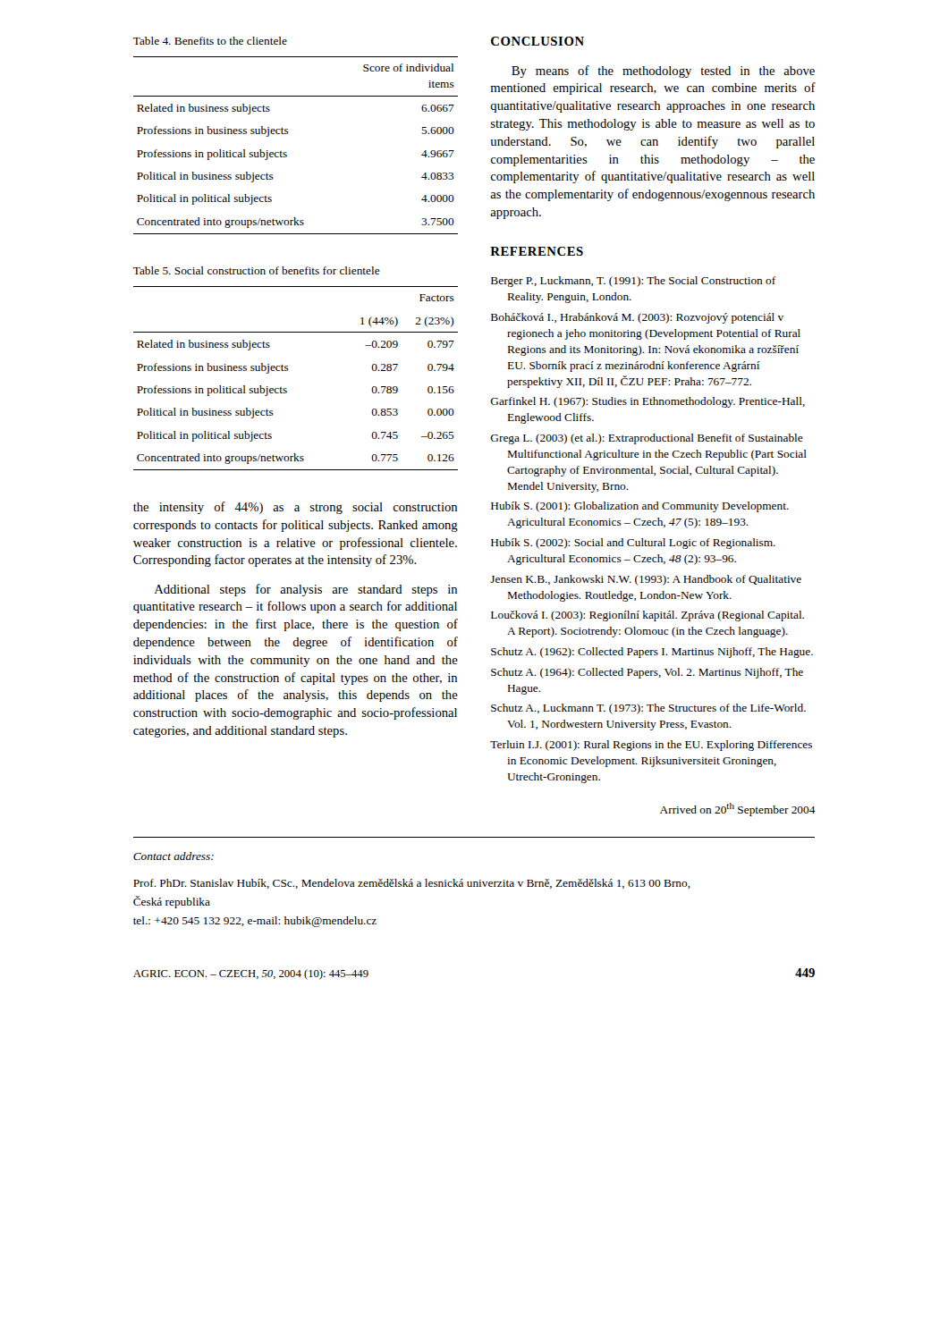Table 4. Benefits to the clientele
| | Score of individual items |
| --- | --- |
| Related in business subjects | 6.0667 |
| Professions in business subjects | 5.6000 |
| Professions in political subjects | 4.9667 |
| Political in business subjects | 4.0833 |
| Political in political subjects | 4.0000 |
| Concentrated into groups/networks | 3.7500 |
Table 5. Social construction of benefits for clientele
| | Factors |
| --- | --- |
| | 1 (44%) | 2 (23%) |
| Related in business subjects | –0.209 | 0.797 |
| Professions in business subjects | 0.287 | 0.794 |
| Professions in political subjects | 0.789 | 0.156 |
| Political in business subjects | 0.853 | 0.000 |
| Political in political subjects | 0.745 | –0.265 |
| Concentrated into groups/networks | 0.775 | 0.126 |
the intensity of 44%) as a strong social construction corresponds to contacts for political subjects. Ranked among weaker construction is a relative or professional clientele. Corresponding factor operates at the intensity of 23%.
Additional steps for analysis are standard steps in quantitative research – it follows upon a search for additional dependencies: in the first place, there is the question of dependence between the degree of identification of individuals with the community on the one hand and the method of the construction of capital types on the other, in additional places of the analysis, this depends on the construction with socio-demographic and socio-professional categories, and additional standard steps.
Conclusion
By means of the methodology tested in the above mentioned empirical research, we can combine merits of quantitative/qualitative research approaches in one research strategy. This methodology is able to measure as well as to understand. So, we can identify two parallel complementarities in this methodology – the complementarity of quantitative/qualitative research as well as the complementarity of endogennous/exogennous research approach.
References
Berger P., Luckmann, T. (1991): The Social Construction of Reality. Penguin, London.
Boháčková I., Hrabánková M. (2003): Rozvojový potenciál v regionech a jeho monitoring (Development Potential of Rural Regions and its Monitoring). In: Nová ekonomika a rozšíření EU. Sborník prací z mezinárodní konference Agrární perspektivy XII, Díl II, ČZU PEF: Praha: 767–772.
Garfinkel H. (1967): Studies in Ethnomethodology. Prentice-Hall, Englewood Cliffs.
Grega L. (2003) (et al.): Extraproductional Benefit of Sustainable Multifunctional Agriculture in the Czech Republic (Part Social Cartography of Environmental, Social, Cultural Capital). Mendel University, Brno.
Hubík S. (2001): Globalization and Community Development. Agricultural Economics – Czech, 47 (5): 189–193.
Hubík S. (2002): Social and Cultural Logic of Regionalism. Agricultural Economics – Czech, 48 (2): 93–96.
Jensen K.B., Jankowski N.W. (1993): A Handbook of Qualitative Methodologies. Routledge, London-New York.
Loučková I. (2003): Regionílní kapitál. Zpráva (Regional Capital. A Report). Sociotrendy: Olomouc (in the Czech language).
Schutz A. (1962): Collected Papers I. Martinus Nijhoff, The Hague.
Schutz A. (1964): Collected Papers, Vol. 2. Martinus Nijhoff, The Hague.
Schutz A., Luckmann T. (1973): The Structures of the Life-World. Vol. 1, Nordwestern University Press, Evaston.
Terluin I.J. (2001): Rural Regions in the EU. Exploring Differences in Economic Development. Rijksuniversiteit Groningen, Utrecht-Groningen.
Arrived on 20th September 2004
Contact address:
Prof. PhDr. Stanislav Hubík, CSc., Mendelova zemědělská a lesnická univerzita v Brně, Zemědělská 1, 613 00 Brno,
Česká republika
tel.: +420 545 132 922, e-mail: hubik@mendelu.cz
AGRIC. ECON. – CZECH, 50, 2004 (10): 445–449
449